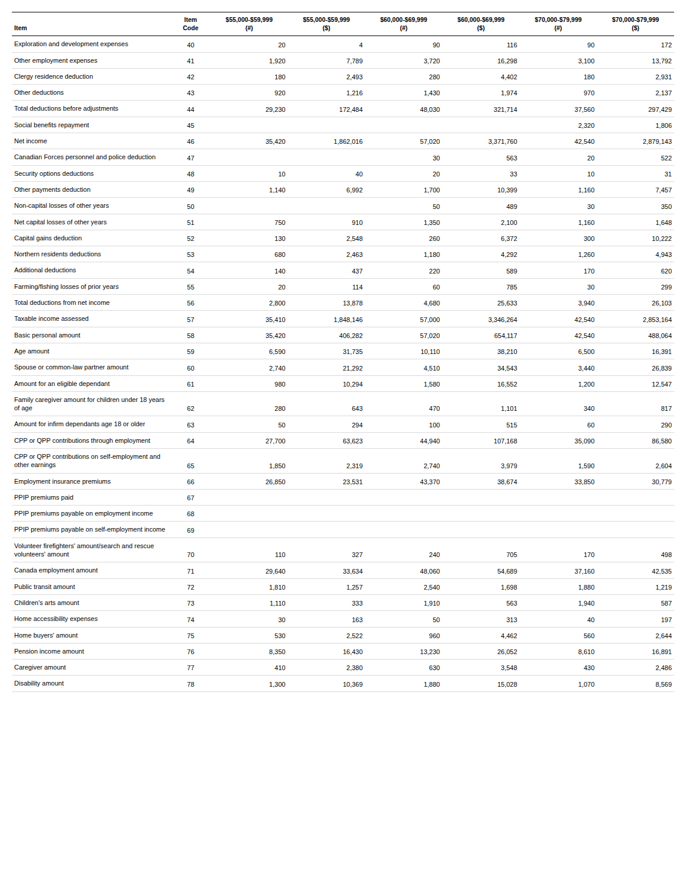Income tax statistics by income bracket
| Item | Item Code | $55,000-$59,999 (#) | $55,000-$59,999 ($) | $60,000-$69,999 (#) | $60,000-$69,999 ($) | $70,000-$79,999 (#) | $70,000-$79,999 ($) |
| --- | --- | --- | --- | --- | --- | --- | --- |
| Exploration and development expenses | 40 | 20 | 4 | 90 | 116 | 90 | 172 |
| Other employment expenses | 41 | 1,920 | 7,789 | 3,720 | 16,298 | 3,100 | 13,792 |
| Clergy residence deduction | 42 | 180 | 2,493 | 280 | 4,402 | 180 | 2,931 |
| Other deductions | 43 | 920 | 1,216 | 1,430 | 1,974 | 970 | 2,137 |
| Total deductions before adjustments | 44 | 29,230 | 172,484 | 48,030 | 321,714 | 37,560 | 297,429 |
| Social benefits repayment | 45 | | | | | 2,320 | 1,806 |
| Net income | 46 | 35,420 | 1,862,016 | 57,020 | 3,371,760 | 42,540 | 2,879,143 |
| Canadian Forces personnel and police deduction | 47 | | | 30 | 563 | 20 | 522 |
| Security options deductions | 48 | 10 | 40 | 20 | 33 | 10 | 31 |
| Other payments deduction | 49 | 1,140 | 6,992 | 1,700 | 10,399 | 1,160 | 7,457 |
| Non-capital losses of other years | 50 | | | 50 | 489 | 30 | 350 |
| Net capital losses of other years | 51 | 750 | 910 | 1,350 | 2,100 | 1,160 | 1,648 |
| Capital gains deduction | 52 | 130 | 2,548 | 260 | 6,372 | 300 | 10,222 |
| Northern residents deductions | 53 | 680 | 2,463 | 1,180 | 4,292 | 1,260 | 4,943 |
| Additional deductions | 54 | 140 | 437 | 220 | 589 | 170 | 620 |
| Farming/fishing losses of prior years | 55 | 20 | 114 | 60 | 785 | 30 | 299 |
| Total deductions from net income | 56 | 2,800 | 13,878 | 4,680 | 25,633 | 3,940 | 26,103 |
| Taxable income assessed | 57 | 35,410 | 1,848,146 | 57,000 | 3,346,264 | 42,540 | 2,853,164 |
| Basic personal amount | 58 | 35,420 | 406,282 | 57,020 | 654,117 | 42,540 | 488,064 |
| Age amount | 59 | 6,590 | 31,735 | 10,110 | 38,210 | 6,500 | 16,391 |
| Spouse or common-law partner amount | 60 | 2,740 | 21,292 | 4,510 | 34,543 | 3,440 | 26,839 |
| Amount for an eligible dependant | 61 | 980 | 10,294 | 1,580 | 16,552 | 1,200 | 12,547 |
| Family caregiver amount for children under 18 years of age | 62 | 280 | 643 | 470 | 1,101 | 340 | 817 |
| Amount for infirm dependants age 18 or older | 63 | 50 | 294 | 100 | 515 | 60 | 290 |
| CPP or QPP contributions through employment | 64 | 27,700 | 63,623 | 44,940 | 107,168 | 35,090 | 86,580 |
| CPP or QPP contributions on self-employment and other earnings | 65 | 1,850 | 2,319 | 2,740 | 3,979 | 1,590 | 2,604 |
| Employment insurance premiums | 66 | 26,850 | 23,531 | 43,370 | 38,674 | 33,850 | 30,779 |
| PPIP premiums paid | 67 | | | | | | |
| PPIP premiums payable on employment income | 68 | | | | | | |
| PPIP premiums payable on self-employment income | 69 | | | | | | |
| Volunteer firefighters' amount/search and rescue volunteers' amount | 70 | 110 | 327 | 240 | 705 | 170 | 498 |
| Canada employment amount | 71 | 29,640 | 33,634 | 48,060 | 54,689 | 37,160 | 42,535 |
| Public transit amount | 72 | 1,810 | 1,257 | 2,540 | 1,698 | 1,880 | 1,219 |
| Children's arts amount | 73 | 1,110 | 333 | 1,910 | 563 | 1,940 | 587 |
| Home accessibility expenses | 74 | 30 | 163 | 50 | 313 | 40 | 197 |
| Home buyers' amount | 75 | 530 | 2,522 | 960 | 4,462 | 560 | 2,644 |
| Pension income amount | 76 | 8,350 | 16,430 | 13,230 | 26,052 | 8,610 | 16,891 |
| Caregiver amount | 77 | 410 | 2,380 | 630 | 3,548 | 430 | 2,486 |
| Disability amount | 78 | 1,300 | 10,369 | 1,880 | 15,028 | 1,070 | 8,569 |